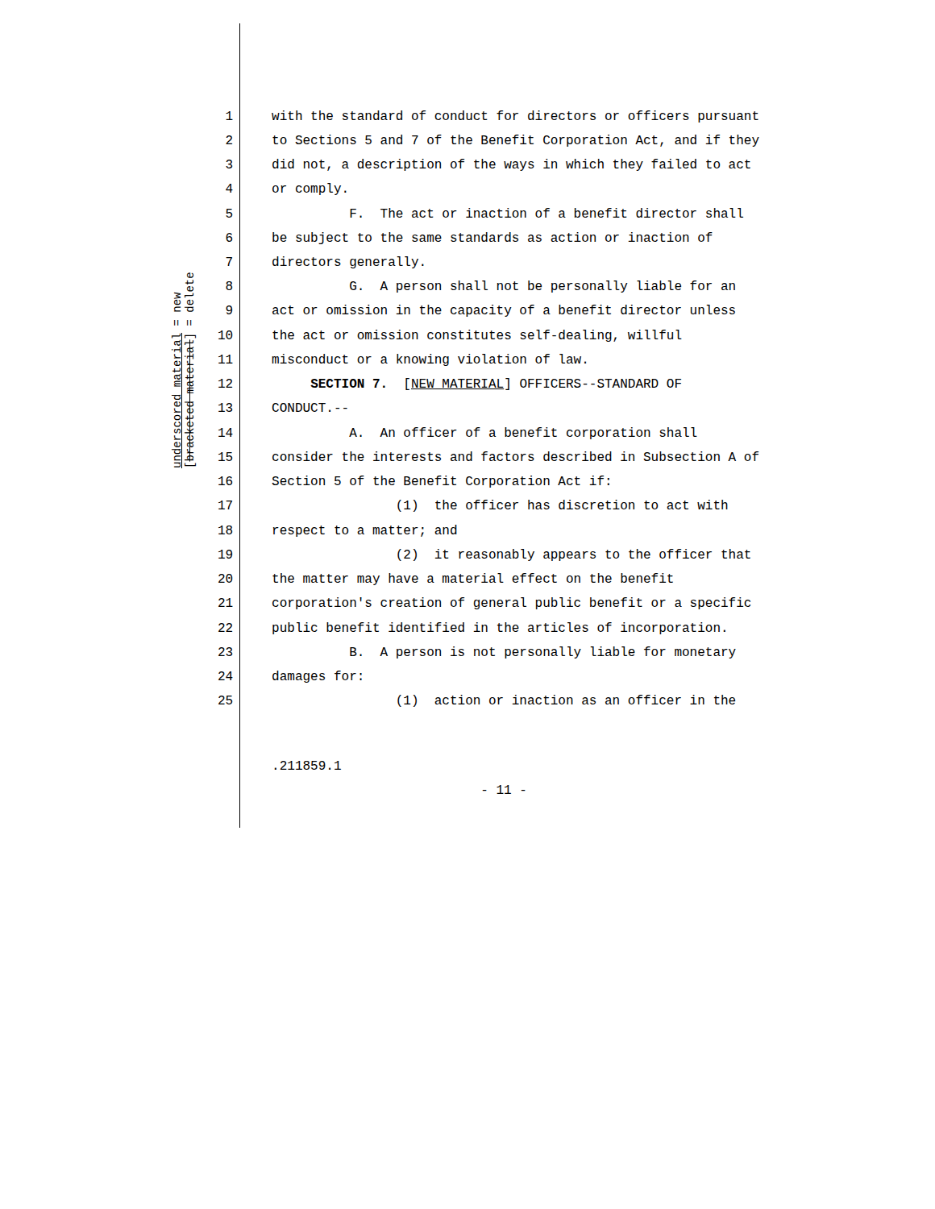underscored material = new
[bracketed material] = delete
1
2
3
4
5
6
7
8
9
10
11
12
13
14
15
16
17
18
19
20
21
22
23
24
25
with the standard of conduct for directors or officers pursuant
to Sections 5 and 7 of the Benefit Corporation Act, and if they
did not, a description of the ways in which they failed to act
or comply.
F. The act or inaction of a benefit director shall
be subject to the same standards as action or inaction of
directors generally.
G. A person shall not be personally liable for an
act or omission in the capacity of a benefit director unless
the act or omission constitutes self-dealing, willful
misconduct or a knowing violation of law.
SECTION 7. [NEW MATERIAL] OFFICERS--STANDARD OF
CONDUCT.--
A. An officer of a benefit corporation shall
consider the interests and factors described in Subsection A of
Section 5 of the Benefit Corporation Act if:
(1) the officer has discretion to act with
respect to a matter; and
(2) it reasonably appears to the officer that
the matter may have a material effect on the benefit
corporation's creation of general public benefit or a specific
public benefit identified in the articles of incorporation.
B. A person is not personally liable for monetary
damages for:
(1) action or inaction as an officer in the
.211859.1
- 11 -